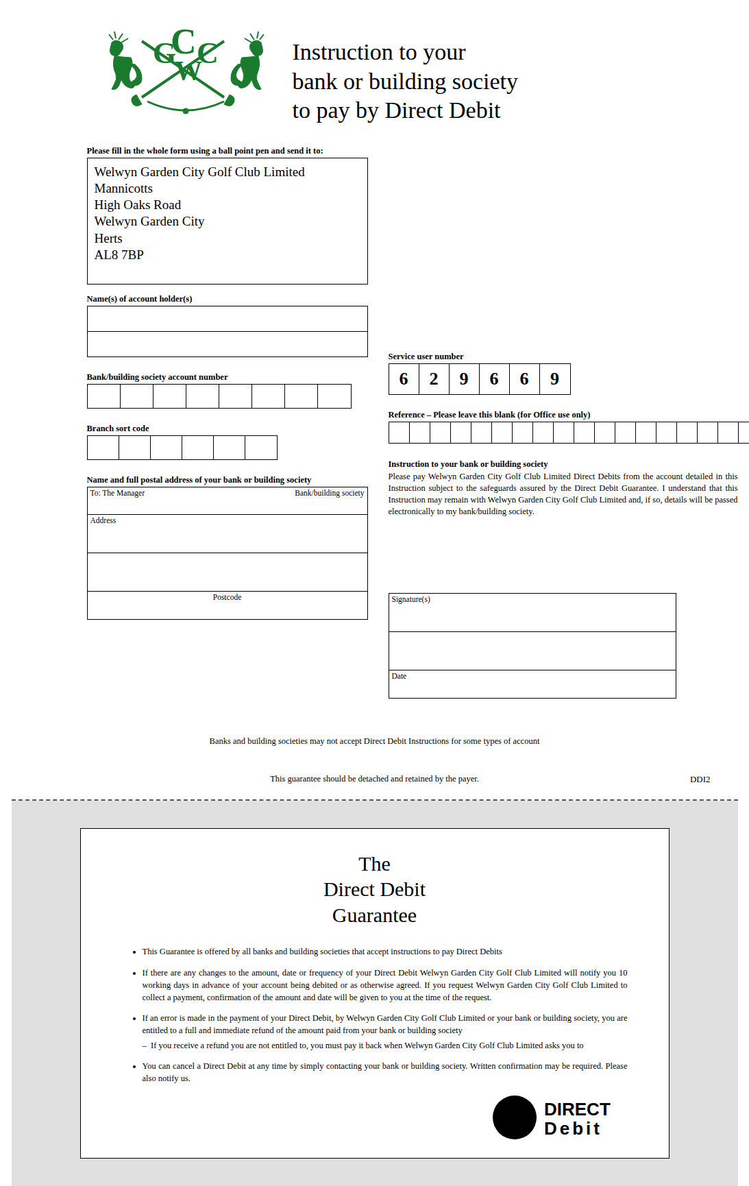G C C W
Instruction to your
bank or building society
to pay by Direct Debit
Please fill in the whole form using a ball point pen and send it to:
Welwyn Garden City Golf Club Limited
Mannicotts
High Oaks Road
Welwyn Garden City
Herts
AL8 7BP
Name(s) of account holder(s)
Bank/building society account number
Branch sort code
Name and full postal address of your bank or building society
To: The Manager Bank/building society
Address
Postcode
Service user number
6
2
9
6
6
9
Reference – Please leave this blank (for Office use only)
Instruction to your bank or building society Please pay Welwyn Garden City Golf Club Limited Direct Debits from the account detailed in this Instruction subject to the safeguards assured by the Direct Debit Guarantee. I understand that this Instruction may remain with Welwyn Garden City Golf Club Limited and, if so, details will be passed electronically to my bank/building society.
Signature(s)
Date
Banks and building societies may not accept Direct Debit Instructions for some types of account
This guarantee should be detached and retained by the payer. DDI2
The
Direct Debit
Guarantee
This Guarantee is offered by all banks and building societies that accept instructions to pay Direct Debits
If there are any changes to the amount, date or frequency of your Direct Debit Welwyn Garden City Golf Club Limited will notify you 10 working days in advance of your account being debited or as otherwise agreed. If you request Welwyn Garden City Golf Club Limited to collect a payment, confirmation of the amount and date will be given to you at the time of the request.
If an error is made in the payment of your Direct Debit, by Welwyn Garden City Golf Club Limited or your bank or building society, you are entitled to a full and immediate refund of the amount paid from your bank or building society
– If you receive a refund you are not entitled to, you must pay it back when Welwyn Garden City Golf Club Limited asks you to
You can cancel a Direct Debit at any time by simply contacting your bank or building society. Written confirmation may be required. Please also notify us.
DIRECT Debit